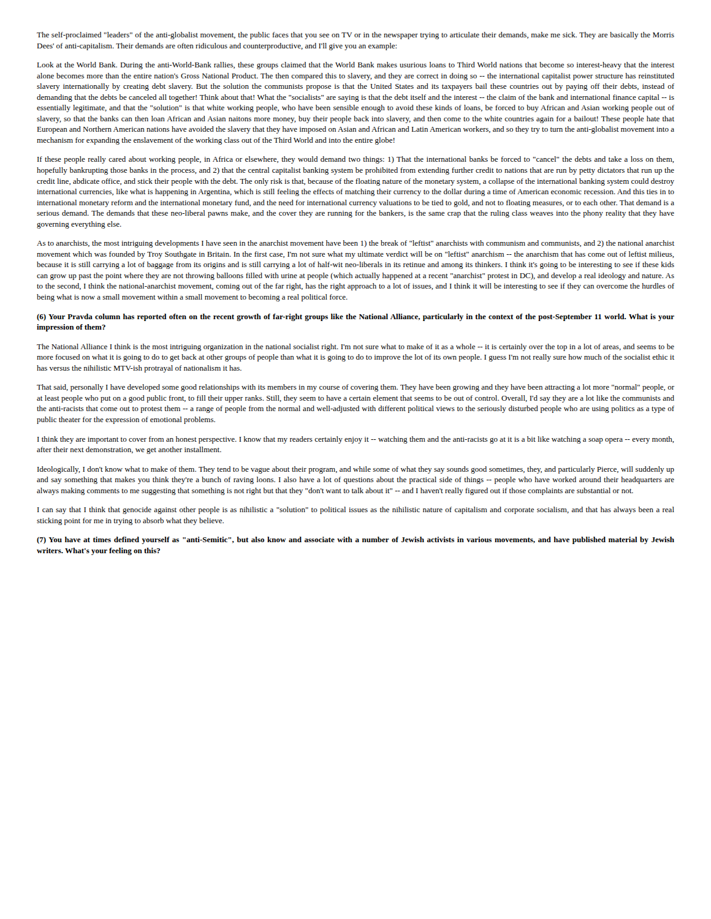The self-proclaimed "leaders" of the anti-globalist movement, the public faces that you see on TV or in the newspaper trying to articulate their demands, make me sick. They are basically the Morris Dees' of anti-capitalism. Their demands are often ridiculous and counterproductive, and I'll give you an example:
Look at the World Bank. During the anti-World-Bank rallies, these groups claimed that the World Bank makes usurious loans to Third World nations that become so interest-heavy that the interest alone becomes more than the entire nation's Gross National Product. The then compared this to slavery, and they are correct in doing so -- the international capitalist power structure has reinstituted slavery internationally by creating debt slavery. But the solution the communists propose is that the United States and its taxpayers bail these countries out by paying off their debts, instead of demanding that the debts be canceled all together! Think about that! What the "socialists" are saying is that the debt itself and the interest -- the claim of the bank and international finance capital -- is essentially legitimate, and that the "solution" is that white working people, who have been sensible enough to avoid these kinds of loans, be forced to buy African and Asian working people out of slavery, so that the banks can then loan African and Asian naitons more money, buy their people back into slavery, and then come to the white countries again for a bailout! These people hate that European and Northern American nations have avoided the slavery that they have imposed on Asian and African and Latin American workers, and so they try to turn the anti-globalist movement into a mechanism for expanding the enslavement of the working class out of the Third World and into the entire globe!
If these people really cared about working people, in Africa or elsewhere, they would demand two things: 1) That the international banks be forced to "cancel" the debts and take a loss on them, hopefully bankrupting those banks in the process, and 2) that the central capitalist banking system be prohibited from extending further credit to nations that are run by petty dictators that run up the credit line, abdicate office, and stick their people with the debt. The only risk is that, because of the floating nature of the monetary system, a collapse of the international banking system could destroy international currencies, like what is happening in Argentina, which is still feeling the effects of matching their currency to the dollar during a time of American economic recession. And this ties in to international monetary reform and the international monetary fund, and the need for international currency valuations to be tied to gold, and not to floating measures, or to each other. That demand is a serious demand. The demands that these neo-liberal pawns make, and the cover they are running for the bankers, is the same crap that the ruling class weaves into the phony reality that they have governing everything else.
As to anarchists, the most intriguing developments I have seen in the anarchist movement have been 1) the break of "leftist" anarchists with communism and communists, and 2) the national anarchist movement which was founded by Troy Southgate in Britain. In the first case, I'm not sure what my ultimate verdict will be on "leftist" anarchism -- the anarchism that has come out of leftist milieus, because it is still carrying a lot of baggage from its origins and is still carrying a lot of half-wit neo-liberals in its retinue and among its thinkers. I think it's going to be interesting to see if these kids can grow up past the point where they are not throwing balloons filled with urine at people (which actually happened at a recent "anarchist" protest in DC), and develop a real ideology and nature. As to the second, I think the national-anarchist movement, coming out of the far right, has the right approach to a lot of issues, and I think it will be interesting to see if they can overcome the hurdles of being what is now a small movement within a small movement to becoming a real political force.
(6) Your Pravda column has reported often on the recent growth of far-right groups like the National Alliance, particularly in the context of the post-September 11 world. What is your impression of them?
The National Alliance I think is the most intriguing organization in the national socialist right. I'm not sure what to make of it as a whole -- it is certainly over the top in a lot of areas, and seems to be more focused on what it is going to do to get back at other groups of people than what it is going to do to improve the lot of its own people. I guess I'm not really sure how much of the socialist ethic it has versus the nihilistic MTV-ish protrayal of nationalism it has.
That said, personally I have developed some good relationships with its members in my course of covering them. They have been growing and they have been attracting a lot more "normal" people, or at least people who put on a good public front, to fill their upper ranks. Still, they seem to have a certain element that seems to be out of control. Overall, I'd say they are a lot like the communists and the anti-racists that come out to protest them -- a range of people from the normal and well-adjusted with different political views to the seriously disturbed people who are using politics as a type of public theater for the expression of emotional problems.
I think they are important to cover from an honest perspective. I know that my readers certainly enjoy it -- watching them and the anti-racists go at it is a bit like watching a soap opera -- every month, after their next demonstration, we get another installment.
Ideologically, I don't know what to make of them. They tend to be vague about their program, and while some of what they say sounds good sometimes, they, and particularly Pierce, will suddenly up and say something that makes you think they're a bunch of raving loons. I also have a lot of questions about the practical side of things -- people who have worked around their headquarters are always making comments to me suggesting that something is not right but that they "don't want to talk about it" -- and I haven't really figured out if those complaints are substantial or not.
I can say that I think that genocide against other people is as nihilistic a "solution" to political issues as the nihilistic nature of capitalism and corporate socialism, and that has always been a real sticking point for me in trying to absorb what they believe.
(7) You have at times defined yourself as "anti-Semitic", but also know and associate with a number of Jewish activists in various movements, and have published material by Jewish writers. What's your feeling on this?